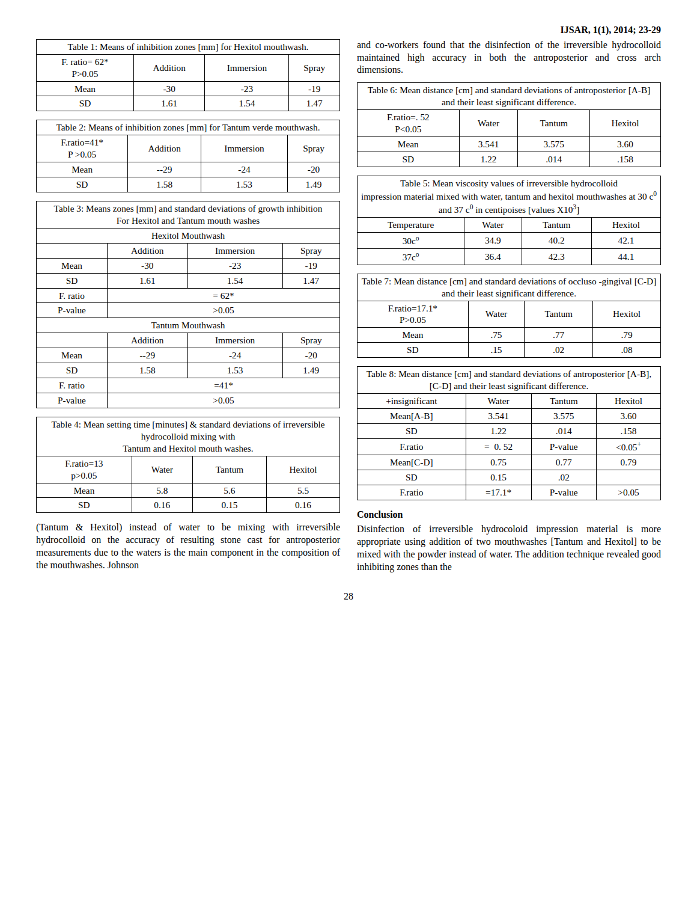IJSAR, 1(1), 2014; 23-29
Table 1: Means of inhibition zones [mm] for Hexitol mouthwash.
| F. ratio= 62* P>0.05 | Addition | Immersion | Spray |
| Mean | -30 | -23 | -19 |
| SD | 1.61 | 1.54 | 1.47 |
Table 2: Means of inhibition zones [mm] for Tantum verde mouthwash.
| F.ratio=41* P >0.05 | Addition | Immersion | Spray |
| Mean | --29 | -24 | -20 |
| SD | 1.58 | 1.53 | 1.49 |
Table 3: Means zones [mm] and standard deviations of growth inhibition For Hexitol and Tantum mouth washes
| Hexitol Mouthwash |
| | Addition | Immersion | Spray |
| Mean | -30 | -23 | -19 |
| SD | 1.61 | 1.54 | 1.47 |
| F. ratio | = 62* |
| P-value | >0.05 |
| Tantum Mouthwash |
| | Addition | Immersion | Spray |
| Mean | --29 | -24 | -20 |
| SD | 1.58 | 1.53 | 1.49 |
| F. ratio | =41* |
| P-value | >0.05 |
Table 4: Mean setting time [minutes] & standard deviations of irreversible hydrocolloid mixing with Tantum and Hexitol mouth washes.
| F.ratio=13 p>0.05 | Water | Tantum | Hexitol |
| Mean | 5.8 | 5.6 | 5.5 |
| SD | 0.16 | 0.15 | 0.16 |
(Tantum & Hexitol) instead of water to be mixing with irreversible hydrocolloid on the accuracy of resulting stone cast for antroposterior measurements due to the waters is the main component in the composition of the mouthwashes. Johnson
and co-workers found that the disinfection of the irreversible hydrocolloid maintained high accuracy in both the antroposterior and cross arch dimensions.
Table 6: Mean distance [cm] and standard deviations of antroposterior [A-B] and their least significant difference.
| F.ratio=. 52 P<0.05 | Water | Tantum | Hexitol |
| Mean | 3.541 | 3.575 | 3.60 |
| SD | 1.22 | .014 | .158 |
Table 5: Mean viscosity values of irreversible hydrocolloid impression material mixed with water, tantum and hexitol mouthwashes at 30 c 0 and 37 c 0 in centipoises [values X10 3 ]
| Temperature | Water | Tantum | Hexitol |
| 30c o | 34.9 | 40.2 | 42.1 |
| 37c o | 36.4 | 42.3 | 44.1 |
Table 7: Mean distance [cm] and standard deviations of occluso -gingival [C-D] and their least significant difference.
| F.ratio=17.1* P>0.05 | Water | Tantum | Hexitol |
| Mean | .75 | .77 | .79 |
| SD | .15 | .02 | .08 |
Table 8: Mean distance [cm] and standard deviations of antroposterior [A-B], [C-D] and their least significant difference.
| +insignificant | Water | Tantum | Hexitol |
| Mean[A-B] | 3.541 | 3.575 | 3.60 |
| SD | 1.22 | .014 | .158 |
| F.ratio | = 0. 52 | P-value | <0.05 + |
| Mean[C-D] | 0.75 | 0.77 | 0.79 |
| SD | 0.15 | .02 | |
| F.ratio | =17.1* | P-value | >0.05 |
Conclusion
Disinfection of irreversible hydrocoloid impression material is more appropriate using addition of two mouthwashes [Tantum and Hexitol] to be mixed with the powder instead of water. The addition technique revealed good inhibiting zones than the
28